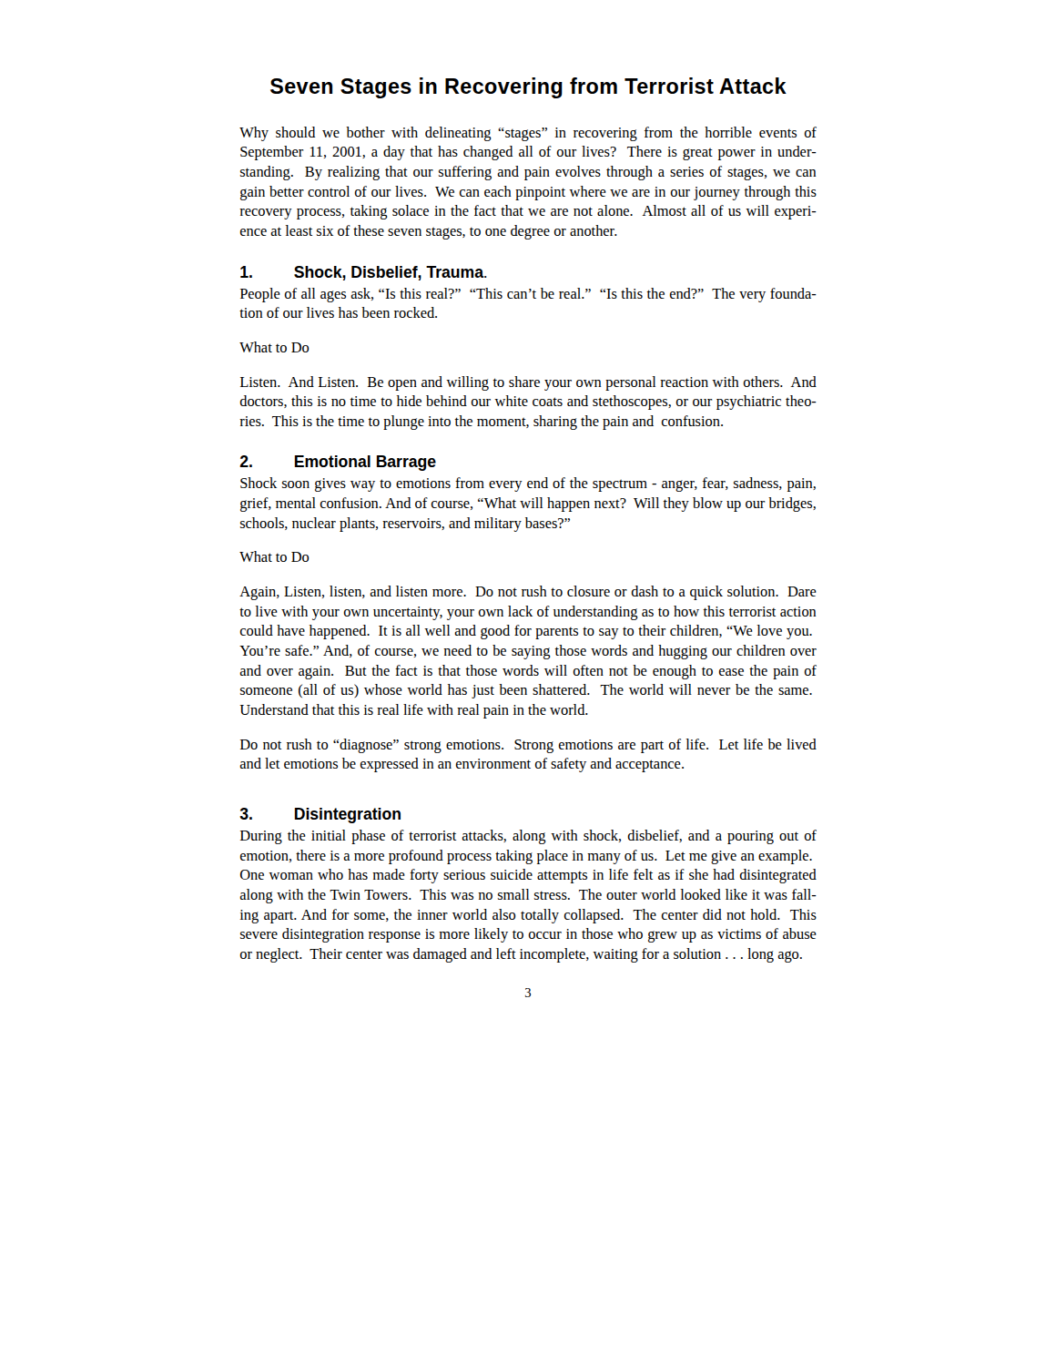Seven Stages in Recovering from Terrorist Attack
Why should we bother with delineating “stages” in recovering from the horrible events of September 11, 2001, a day that has changed all of our lives? There is great power in understanding. By realizing that our suffering and pain evolves through a series of stages, we can gain better control of our lives. We can each pinpoint where we are in our journey through this recovery process, taking solace in the fact that we are not alone. Almost all of us will experience at least six of these seven stages, to one degree or another.
1. Shock, Disbelief, Trauma.
People of all ages ask, “Is this real?” “This can’t be real.” “Is this the end?” The very foundation of our lives has been rocked.
What to Do
Listen. And Listen. Be open and willing to share your own personal reaction with others. And doctors, this is no time to hide behind our white coats and stethoscopes, or our psychiatric theories. This is the time to plunge into the moment, sharing the pain and confusion.
2. Emotional Barrage
Shock soon gives way to emotions from every end of the spectrum - anger, fear, sadness, pain, grief, mental confusion. And of course, “What will happen next? Will they blow up our bridges, schools, nuclear plants, reservoirs, and military bases?”
What to Do
Again, Listen, listen, and listen more. Do not rush to closure or dash to a quick solution. Dare to live with your own uncertainty, your own lack of understanding as to how this terrorist action could have happened. It is all well and good for parents to say to their children, “We love you. You’re safe.” And, of course, we need to be saying those words and hugging our children over and over again. But the fact is that those words will often not be enough to ease the pain of someone (all of us) whose world has just been shattered. The world will never be the same. Understand that this is real life with real pain in the world.
Do not rush to “diagnose” strong emotions. Strong emotions are part of life. Let life be lived and let emotions be expressed in an environment of safety and acceptance.
3. Disintegration
During the initial phase of terrorist attacks, along with shock, disbelief, and a pouring out of emotion, there is a more profound process taking place in many of us. Let me give an example. One woman who has made forty serious suicide attempts in life felt as if she had disintegrated along with the Twin Towers. This was no small stress. The outer world looked like it was falling apart. And for some, the inner world also totally collapsed. The center did not hold. This severe disintegration response is more likely to occur in those who grew up as victims of abuse or neglect. Their center was damaged and left incomplete, waiting for a solution . . . long ago.
3